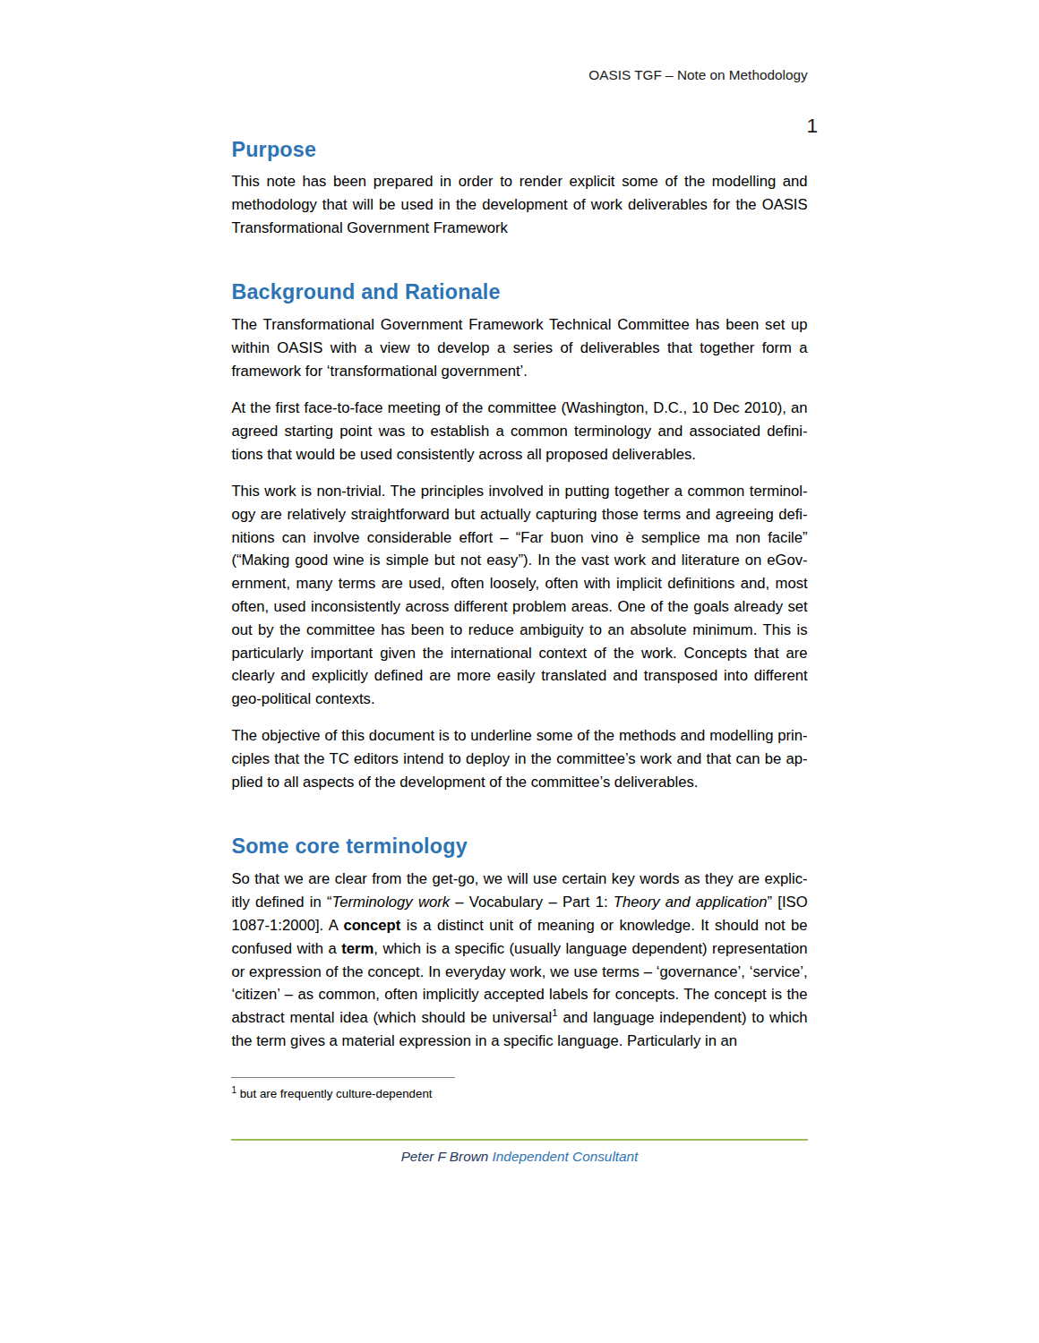OASIS TGF – Note on Methodology
1
Purpose
This note has been prepared in order to render explicit some of the modelling and methodology that will be used in the development of work deliverables for the OASIS Transformational Government Framework
Background and Rationale
The Transformational Government Framework Technical Committee has been set up within OASIS with a view to develop a series of deliverables that together form a framework for ‘transformational government’.
At the first face-to-face meeting of the committee (Washington, D.C., 10 Dec 2010), an agreed starting point was to establish a common terminology and associated definitions that would be used consistently across all proposed deliverables.
This work is non-trivial. The principles involved in putting together a common terminology are relatively straightforward but actually capturing those terms and agreeing definitions can involve considerable effort – “Far buon vino è semplice ma non facile” (“Making good wine is simple but not easy”). In the vast work and literature on eGovernment, many terms are used, often loosely, often with implicit definitions and, most often, used inconsistently across different problem areas. One of the goals already set out by the committee has been to reduce ambiguity to an absolute minimum. This is particularly important given the international context of the work. Concepts that are clearly and explicitly defined are more easily translated and transposed into different geo-political contexts.
The objective of this document is to underline some of the methods and modelling principles that the TC editors intend to deploy in the committee’s work and that can be applied to all aspects of the development of the committee’s deliverables.
Some core terminology
So that we are clear from the get-go, we will use certain key words as they are explicitly defined in “Terminology work – Vocabulary – Part 1: Theory and application” [ISO 1087-1:2000]. A concept is a distinct unit of meaning or knowledge. It should not be confused with a term, which is a specific (usually language dependent) representation or expression of the concept. In everyday work, we use terms – ‘governance’, ‘service’, ‘citizen’ – as common, often implicitly accepted labels for concepts. The concept is the abstract mental idea (which should be universal1 and language independent) to which the term gives a material expression in a specific language. Particularly in an
1 but are frequently culture-dependent
Peter F Brown Independent Consultant